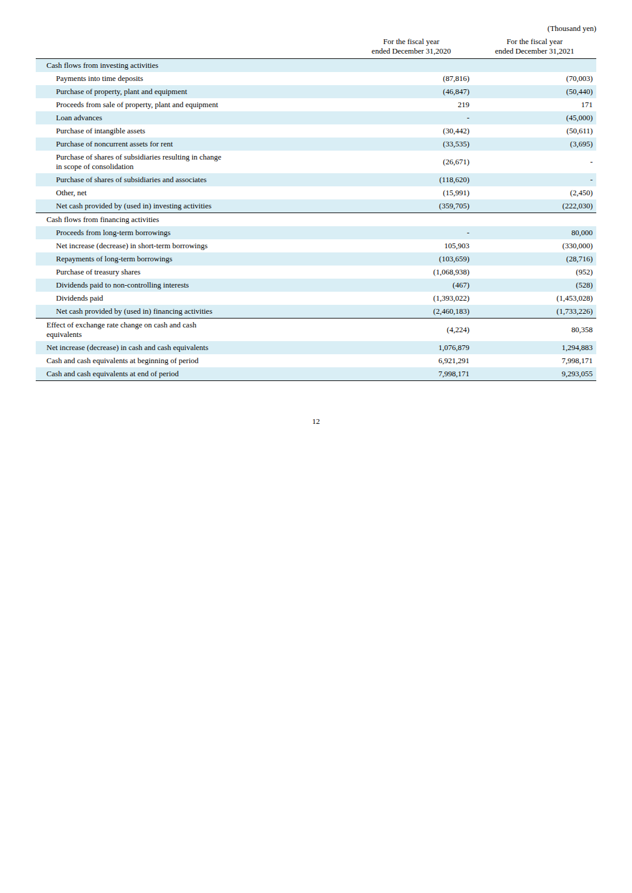(Thousand yen)
| | For the fiscal year ended December 31,2020 | For the fiscal year ended December 31,2021 |
| --- | --- | --- |
| Cash flows from investing activities | | |
| Payments into time deposits | (87,816) | (70,003) |
| Purchase of property, plant and equipment | (46,847) | (50,440) |
| Proceeds from sale of property, plant and equipment | 219 | 171 |
| Loan advances | - | (45,000) |
| Purchase of intangible assets | (30,442) | (50,611) |
| Purchase of noncurrent assets for rent | (33,535) | (3,695) |
| Purchase of shares of subsidiaries resulting in change in scope of consolidation | (26,671) | - |
| Purchase of shares of subsidiaries and associates | (118,620) | - |
| Other, net | (15,991) | (2,450) |
| Net cash provided by (used in) investing activities | (359,705) | (222,030) |
| Cash flows from financing activities | | |
| Proceeds from long-term borrowings | - | 80,000 |
| Net increase (decrease) in short-term borrowings | 105,903 | (330,000) |
| Repayments of long-term borrowings | (103,659) | (28,716) |
| Purchase of treasury shares | (1,068,938) | (952) |
| Dividends paid to non-controlling interests | (467) | (528) |
| Dividends paid | (1,393,022) | (1,453,028) |
| Net cash provided by (used in) financing activities | (2,460,183) | (1,733,226) |
| Effect of exchange rate change on cash and cash equivalents | (4,224) | 80,358 |
| Net increase (decrease) in cash and cash equivalents | 1,076,879 | 1,294,883 |
| Cash and cash equivalents at beginning of period | 6,921,291 | 7,998,171 |
| Cash and cash equivalents at end of period | 7,998,171 | 9,293,055 |
12